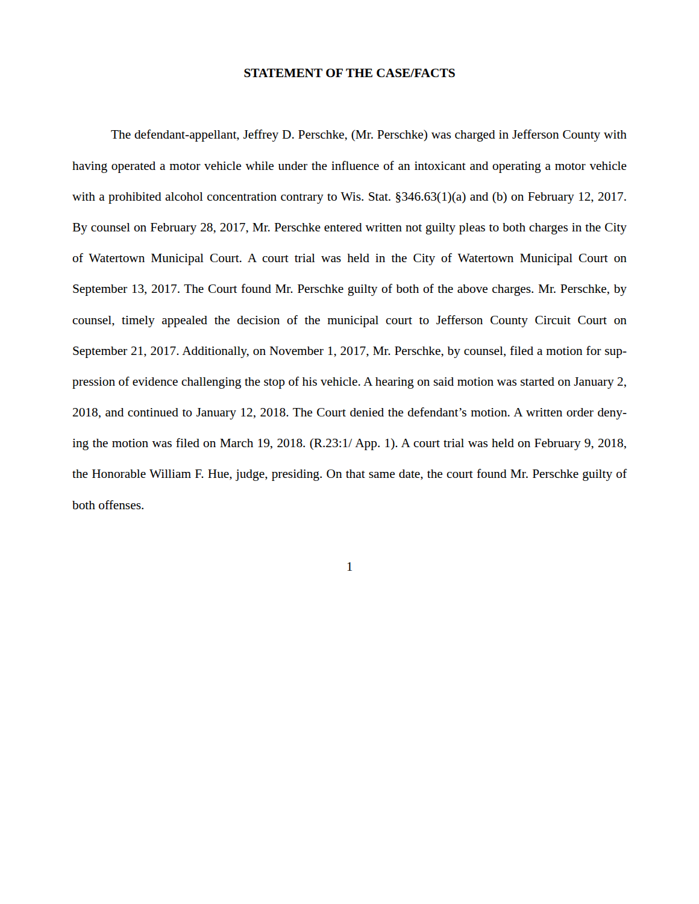Statement of the Case/Facts
The defendant-appellant, Jeffrey D. Perschke, (Mr. Perschke) was charged in Jefferson County with having operated a motor vehicle while under the influence of an intoxicant and operating a motor vehicle with a prohibited alcohol concentration contrary to Wis. Stat. §346.63(1)(a) and (b) on February 12, 2017. By counsel on February 28, 2017, Mr. Perschke entered written not guilty pleas to both charges in the City of Watertown Municipal Court. A court trial was held in the City of Watertown Municipal Court on September 13, 2017. The Court found Mr. Perschke guilty of both of the above charges. Mr. Perschke, by counsel, timely appealed the decision of the municipal court to Jefferson County Circuit Court on September 21, 2017. Additionally, on November 1, 2017, Mr. Perschke, by counsel, filed a motion for suppression of evidence challenging the stop of his vehicle. A hearing on said motion was started on January 2, 2018, and continued to January 12, 2018. The Court denied the defendant’s motion. A written order denying the motion was filed on March 19, 2018. (R.23:1/ App. 1). A court trial was held on February 9, 2018, the Honorable William F. Hue, judge, presiding. On that same date, the court found Mr. Perschke guilty of both offenses.
1